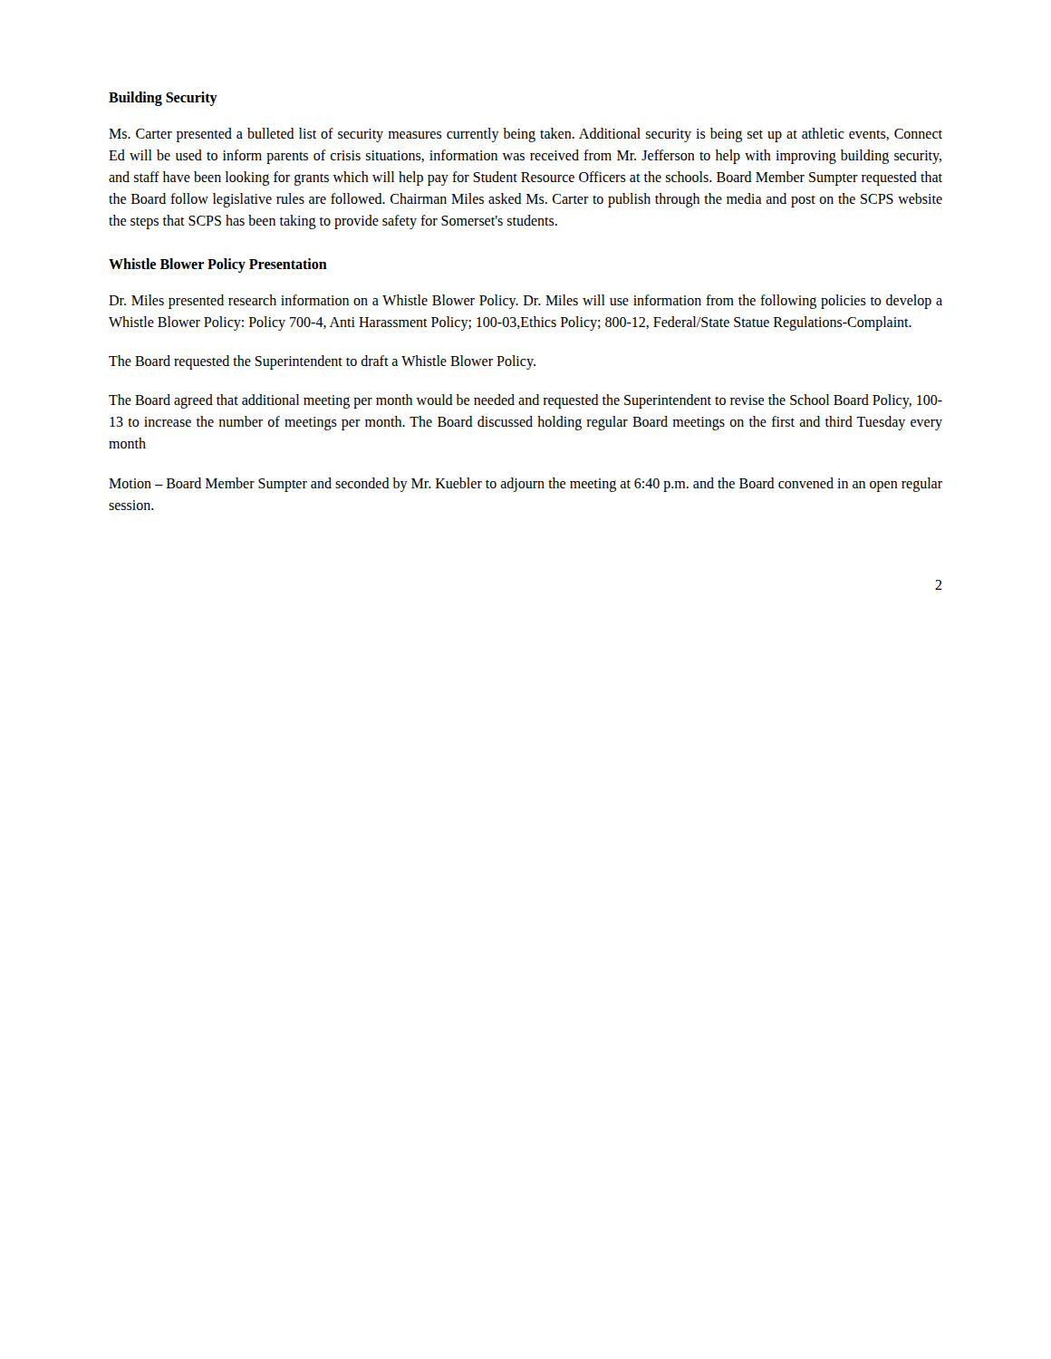Building Security
Ms. Carter presented a bulleted list of security measures currently being taken. Additional security is being set up at athletic events, Connect Ed will be used to inform parents of crisis situations, information was received from Mr. Jefferson to help with improving building security, and staff have been looking for grants which will help pay for Student Resource Officers at the schools. Board Member Sumpter requested that the Board follow legislative rules are followed. Chairman Miles asked Ms. Carter to publish through the media and post on the SCPS website the steps that SCPS has been taking to provide safety for Somerset's students.
Whistle Blower Policy Presentation
Dr. Miles presented research information on a Whistle Blower Policy. Dr. Miles will use information from the following policies to develop a Whistle Blower Policy: Policy 700-4, Anti Harassment Policy; 100-03,Ethics Policy; 800-12, Federal/State Statue Regulations-Complaint.
The Board requested the Superintendent to draft a Whistle Blower Policy.
The Board agreed that additional meeting per month would be needed and requested the Superintendent to revise the School Board Policy, 100-13 to increase the number of meetings per month. The Board discussed holding regular Board meetings on the first and third Tuesday every month
Motion – Board Member Sumpter and seconded by Mr. Kuebler to adjourn the meeting at 6:40 p.m. and the Board convened in an open regular session.
2